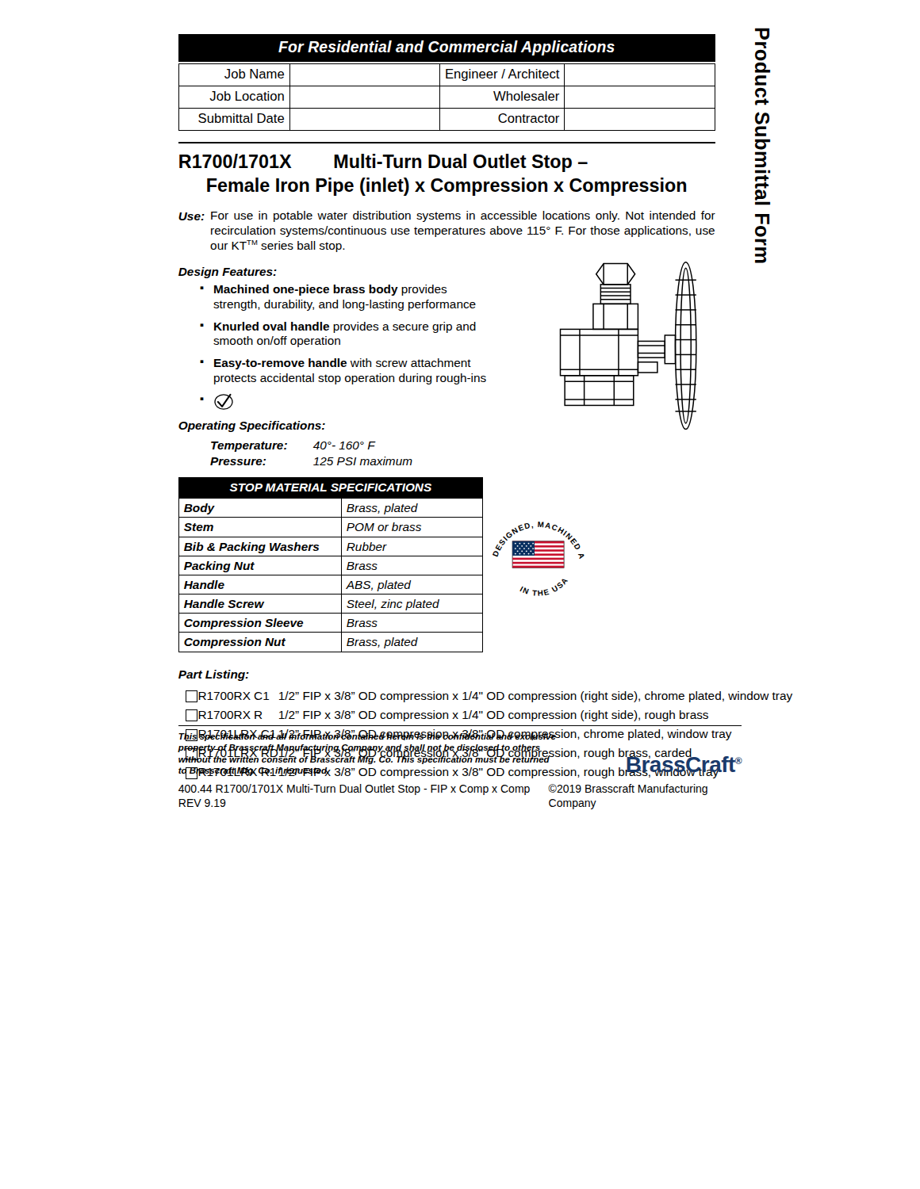Product Submittal Form
For Residential and Commercial Applications
| Job Name | | Engineer / Architect | |
| Job Location | | Wholesaler | |
| Submittal Date | | Contractor | |
R1700/1701XMulti-Turn Dual Outlet Stop – Female Iron Pipe (inlet) x Compression x Compression
Use: For use in potable water distribution systems in accessible locations only. Not intended for recirculation systems/continuous use temperatures above 115° F. For those applications, use our KTTM series ball stop.
Design Features:
Machined one-piece brass body provides strength, durability, and long-lasting performance
Knurled oval handle provides a secure grip and smooth on/off operation
Easy-to-remove handle with screw attachment protects accidental stop operation during rough-ins
Operating Specifications:
| Temperature: | 40°- 160° F |
| Pressure: | 125 PSI maximum |
STOP MATERIAL SPECIFICATIONS
| Body | Brass, plated |
| Stem | POM or brass |
| Bib & Packing Washers | Rubber |
| Packing Nut | Brass |
| Handle | ABS, plated |
| Handle Screw | Steel, zinc plated |
| Compression Sleeve | Brass |
| Compression Nut | Brass, plated |
DESIGNED, MACHINED AND ASSEMBLED IN THE USA
Part Listing:
| | R1700RX C1 | 1/2” FIP x 3/8” OD compression x 1/4" OD compression (right side), chrome plated, window tray |
| | R1700RX R | 1/2” FIP x 3/8” OD compression x 1/4" OD compression (right side), rough brass |
| | R1701LRX C1 | 1/2” FIP x 3/8” OD compression x 3/8" OD compression, chrome plated, window tray |
| | R1701LRX RD | 1/2” FIP x 3/8” OD compression x 3/8" OD compression, rough brass, carded |
| | R1701LRX R1 | 1/2” FIP x 3/8” OD compression x 3/8" OD compression, rough brass, window tray |
This specification and all information contained herein is the confidential and exclusive property of Brasscraft Manufacturing Company and shall not be disclosed to others without the written consent of Brasscraft Mfg. Co. This specification must be returned to Brasscraft Mfg. Co. if requested.
BrassCraft®
400.44 R1700/1701X Multi-Turn Dual Outlet Stop - FIP x Comp x Comp REV 9.19
©2019 Brasscraft Manufacturing Company